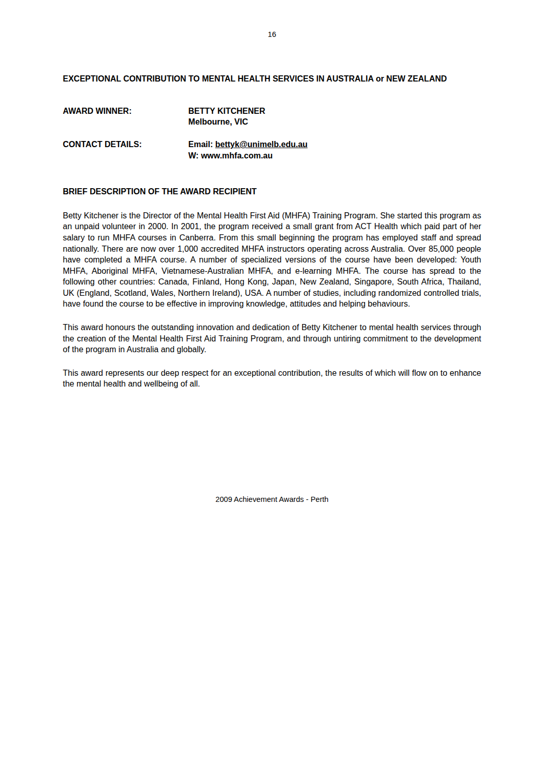16
EXCEPTIONAL CONTRIBUTION TO MENTAL HEALTH SERVICES IN AUSTRALIA or NEW ZEALAND
| AWARD WINNER: | BETTY KITCHENER Melbourne, VIC |
| CONTACT DETAILS: | Email: bettyk@unimelb.edu.au W: www.mhfa.com.au |
BRIEF DESCRIPTION OF THE AWARD RECIPIENT
Betty Kitchener is the Director of the Mental Health First Aid (MHFA) Training Program. She started this program as an unpaid volunteer in 2000. In 2001, the program received a small grant from ACT Health which paid part of her salary to run MHFA courses in Canberra. From this small beginning the program has employed staff and spread nationally. There are now over 1,000 accredited MHFA instructors operating across Australia. Over 85,000 people have completed a MHFA course. A number of specialized versions of the course have been developed: Youth MHFA, Aboriginal MHFA, Vietnamese-Australian MHFA, and e-learning MHFA. The course has spread to the following other countries: Canada, Finland, Hong Kong, Japan, New Zealand, Singapore, South Africa, Thailand, UK (England, Scotland, Wales, Northern Ireland), USA. A number of studies, including randomized controlled trials, have found the course to be effective in improving knowledge, attitudes and helping behaviours.
This award honours the outstanding innovation and dedication of Betty Kitchener to mental health services through the creation of the Mental Health First Aid Training Program, and through untiring commitment to the development of the program in Australia and globally.
This award represents our deep respect for an exceptional contribution, the results of which will flow on to enhance the mental health and wellbeing of all.
2009 Achievement Awards - Perth